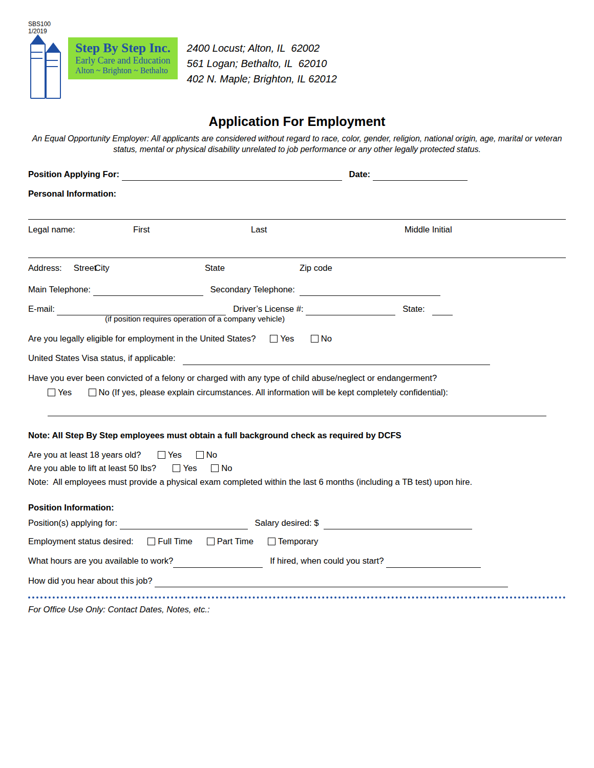SBS100
1/2019
Step By Step Inc.
Early Care and Education
Alton ~ Brighton ~ Bethalto
2400 Locust; Alton, IL 62002
561 Logan; Bethalto, IL 62010
402 N. Maple; Brighton, IL 62012
Application For Employment
An Equal Opportunity Employer: All applicants are considered without regard to race, color, gender, religion, national origin, age, marital or veteran status, mental or physical disability unrelated to job performance or any other legally protected status.
Position Applying For: Date:
Personal Information:
Legal name: First Last Middle Initial
Address: Street City State Zip code
Main Telephone: Secondary Telephone:
E-mail: Driver’s License #: State:
(if position requires operation of a company vehicle)
Are you legally eligible for employment in the United States? Yes No
United States Visa status, if applicable:
Have you ever been convicted of a felony or charged with any type of child abuse/neglect or endangerment?
Yes No (If yes, please explain circumstances. All information will be kept completely confidential):
Note: All Step By Step employees must obtain a full background check as required by DCFS
Are you at least 18 years old? Yes No
Are you able to lift at least 50 lbs? Yes No
Note: All employees must provide a physical exam completed within the last 6 months (including a TB test) upon hire.
Position Information:
Position(s) applying for: Salary desired: $
Employment status desired: Full Time Part Time Temporary
What hours are you available to work? If hired, when could you start?
How did you hear about this job?
For Office Use Only: Contact Dates, Notes, etc.: